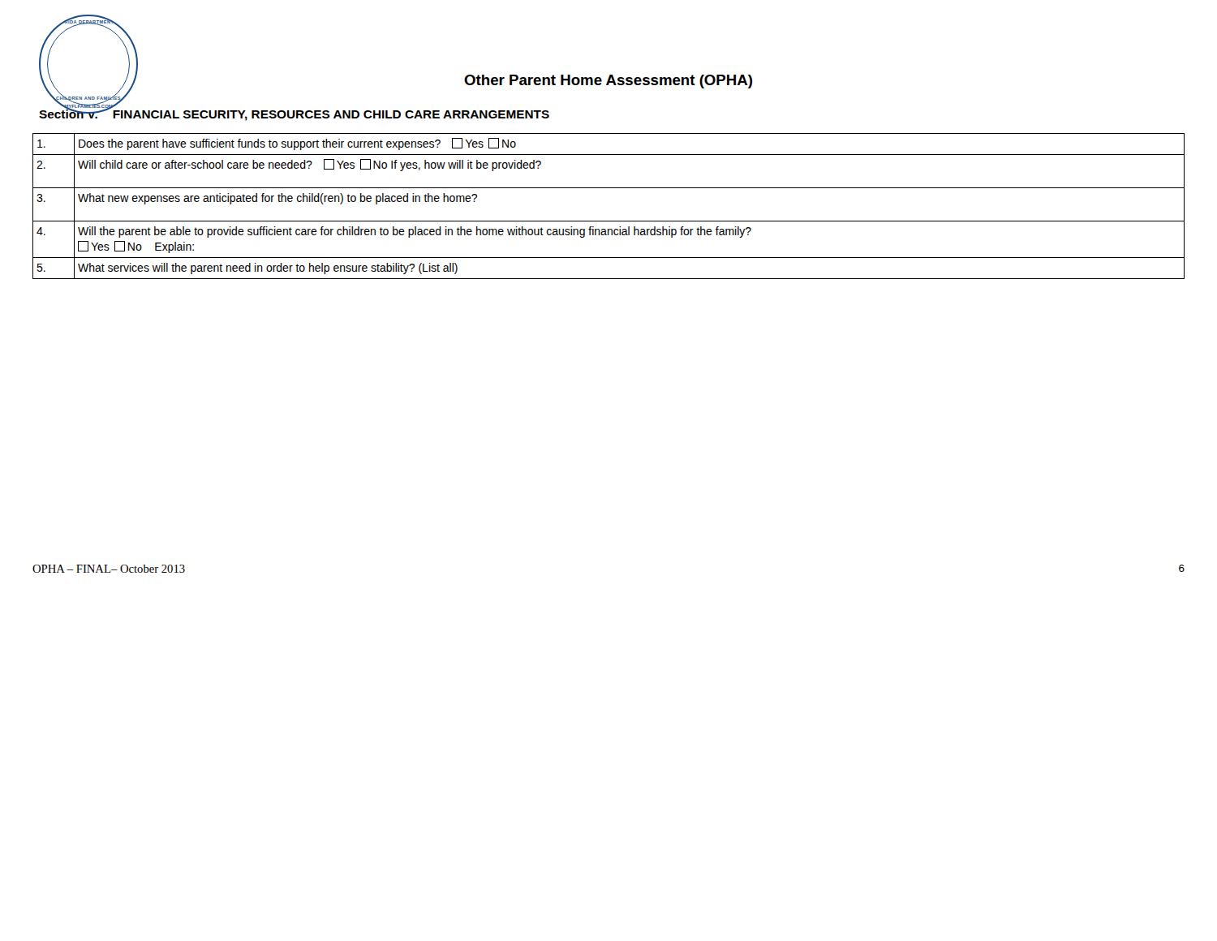FLORIDA DEPARTMENT OF
CHILDREN AND FAMILIES
MYFLFAMILIES.COM
Other Parent Home Assessment (OPHA)
Section V. FINANCIAL SECURITY, RESOURCES AND CHILD CARE ARRANGEMENTS
| 1. | Does the parent have sufficient funds to support their current expenses? Yes No |
| 2. | Will child care or after-school care be needed? Yes No If yes, how will it be provided? |
| 3. | What new expenses are anticipated for the child(ren) to be placed in the home? |
| 4. | Will the parent be able to provide sufficient care for children to be placed in the home without causing financial hardship for the family? Yes No Explain: |
| 5. | What services will the parent need in order to help ensure stability? (List all) |
OPHA – FINAL– October 2013
6